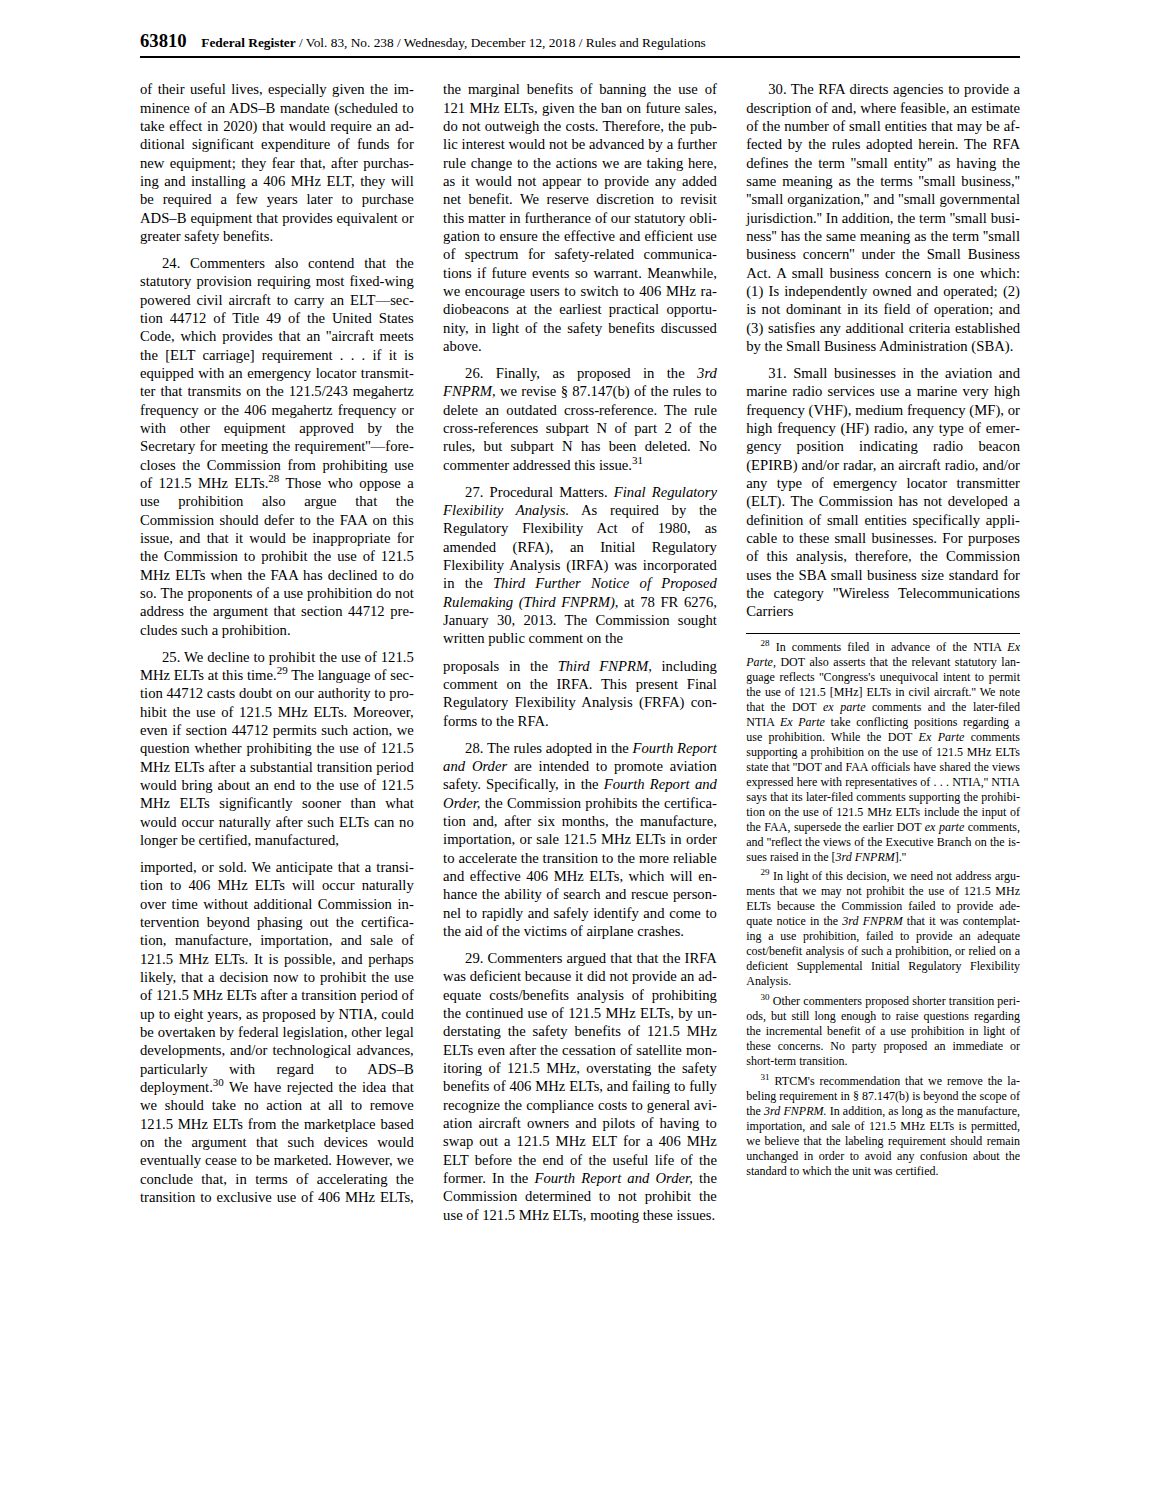63810
Federal Register / Vol. 83, No. 238 / Wednesday, December 12, 2018 / Rules and Regulations
of their useful lives, especially given the imminence of an ADS–B mandate (scheduled to take effect in 2020) that would require an additional significant expenditure of funds for new equipment; they fear that, after purchasing and installing a 406 MHz ELT, they will be required a few years later to purchase ADS–B equipment that provides equivalent or greater safety benefits.
24. Commenters also contend that the statutory provision requiring most fixed-wing powered civil aircraft to carry an ELT—section 44712 of Title 49 of the United States Code, which provides that an ''aircraft meets the [ELT carriage] requirement . . . if it is equipped with an emergency locator transmitter that transmits on the 121.5/243 megahertz frequency or the 406 megahertz frequency or with other equipment approved by the Secretary for meeting the requirement''—forecloses the Commission from prohibiting use of 121.5 MHz ELTs.28 Those who oppose a use prohibition also argue that the Commission should defer to the FAA on this issue, and that it would be inappropriate for the Commission to prohibit the use of 121.5 MHz ELTs when the FAA has declined to do so. The proponents of a use prohibition do not address the argument that section 44712 precludes such a prohibition.
25. We decline to prohibit the use of 121.5 MHz ELTs at this time.29 The language of section 44712 casts doubt on our authority to prohibit the use of 121.5 MHz ELTs. Moreover, even if section 44712 permits such action, we question whether prohibiting the use of 121.5 MHz ELTs after a substantial transition period would bring about an end to the use of 121.5 MHz ELTs significantly sooner than what would occur naturally after such ELTs can no longer be certified, manufactured,
imported, or sold. We anticipate that a transition to 406 MHz ELTs will occur naturally over time without additional Commission intervention beyond phasing out the certification, manufacture, importation, and sale of 121.5 MHz ELTs. It is possible, and perhaps likely, that a decision now to prohibit the use of 121.5 MHz ELTs after a transition period of up to eight years, as proposed by NTIA, could be overtaken by federal legislation, other legal developments, and/or technological advances, particularly with regard to ADS–B deployment.30 We have rejected the idea that we should take no action at all to remove 121.5 MHz ELTs from the marketplace based on the argument that such devices would eventually cease to be marketed. However, we conclude that, in terms of accelerating the transition to exclusive use of 406 MHz ELTs, the marginal benefits of banning the use of 121 MHz ELTs, given the ban on future sales, do not outweigh the costs. Therefore, the public interest would not be advanced by a further rule change to the actions we are taking here, as it would not appear to provide any added net benefit. We reserve discretion to revisit this matter in furtherance of our statutory obligation to ensure the effective and efficient use of spectrum for safety-related communications if future events so warrant. Meanwhile, we encourage users to switch to 406 MHz radiobeacons at the earliest practical opportunity, in light of the safety benefits discussed above.
26. Finally, as proposed in the 3rd FNPRM, we revise § 87.147(b) of the rules to delete an outdated cross-reference. The rule cross-references subpart N of part 2 of the rules, but subpart N has been deleted. No commenter addressed this issue.31
27. Procedural Matters. Final Regulatory Flexibility Analysis. As required by the Regulatory Flexibility Act of 1980, as amended (RFA), an Initial Regulatory Flexibility Analysis (IRFA) was incorporated in the Third Further Notice of Proposed Rulemaking (Third FNPRM), at 78 FR 6276, January 30, 2013. The Commission sought written public comment on the
proposals in the Third FNPRM, including comment on the IRFA. This present Final Regulatory Flexibility Analysis (FRFA) conforms to the RFA.
28. The rules adopted in the Fourth Report and Order are intended to promote aviation safety. Specifically, in the Fourth Report and Order, the Commission prohibits the certification and, after six months, the manufacture, importation, or sale 121.5 MHz ELTs in order to accelerate the transition to the more reliable and effective 406 MHz ELTs, which will enhance the ability of search and rescue personnel to rapidly and safely identify and come to the aid of the victims of airplane crashes.
29. Commenters argued that that the IRFA was deficient because it did not provide an adequate costs/benefits analysis of prohibiting the continued use of 121.5 MHz ELTs, by understating the safety benefits of 121.5 MHz ELTs even after the cessation of satellite monitoring of 121.5 MHz, overstating the safety benefits of 406 MHz ELTs, and failing to fully recognize the compliance costs to general aviation aircraft owners and pilots of having to swap out a 121.5 MHz ELT for a 406 MHz ELT before the end of the useful life of the former. In the Fourth Report and Order, the Commission determined to not prohibit the use of 121.5 MHz ELTs, mooting these issues.
30. The RFA directs agencies to provide a description of and, where feasible, an estimate of the number of small entities that may be affected by the rules adopted herein. The RFA defines the term ''small entity'' as having the same meaning as the terms ''small business,'' ''small organization,'' and ''small governmental jurisdiction.'' In addition, the term ''small business'' has the same meaning as the term ''small business concern'' under the Small Business Act. A small business concern is one which: (1) Is independently owned and operated; (2) is not dominant in its field of operation; and (3) satisfies any additional criteria established by the Small Business Administration (SBA).
31. Small businesses in the aviation and marine radio services use a marine very high frequency (VHF), medium frequency (MF), or high frequency (HF) radio, any type of emergency position indicating radio beacon (EPIRB) and/or radar, an aircraft radio, and/or any type of emergency locator transmitter (ELT). The Commission has not developed a definition of small entities specifically applicable to these small businesses. For purposes of this analysis, therefore, the Commission uses the SBA small business size standard for the category ''Wireless Telecommunications Carriers
28 In comments filed in advance of the NTIA Ex Parte, DOT also asserts that the relevant statutory language reflects ''Congress's unequivocal intent to permit the use of 121.5 [MHz] ELTs in civil aircraft.'' We note that the DOT ex parte comments and the later-filed NTIA Ex Parte take conflicting positions regarding a use prohibition. While the DOT Ex Parte comments supporting a prohibition on the use of 121.5 MHz ELTs state that ''DOT and FAA officials have shared the views expressed here with representatives of . . . NTIA,'' NTIA says that its later-filed comments supporting the prohibition on the use of 121.5 MHz ELTs include the input of the FAA, supersede the earlier DOT ex parte comments, and ''reflect the views of the Executive Branch on the issues raised in the [3rd FNPRM].''
29 In light of this decision, we need not address arguments that we may not prohibit the use of 121.5 MHz ELTs because the Commission failed to provide adequate notice in the 3rd FNPRM that it was contemplating a use prohibition, failed to provide an adequate cost/benefit analysis of such a prohibition, or relied on a deficient Supplemental Initial Regulatory Flexibility Analysis.
30 Other commenters proposed shorter transition periods, but still long enough to raise questions regarding the incremental benefit of a use prohibition in light of these concerns. No party proposed an immediate or short-term transition.
31 RTCM's recommendation that we remove the labeling requirement in § 87.147(b) is beyond the scope of the 3rd FNPRM. In addition, as long as the manufacture, importation, and sale of 121.5 MHz ELTs is permitted, we believe that the labeling requirement should remain unchanged in order to avoid any confusion about the standard to which the unit was certified.